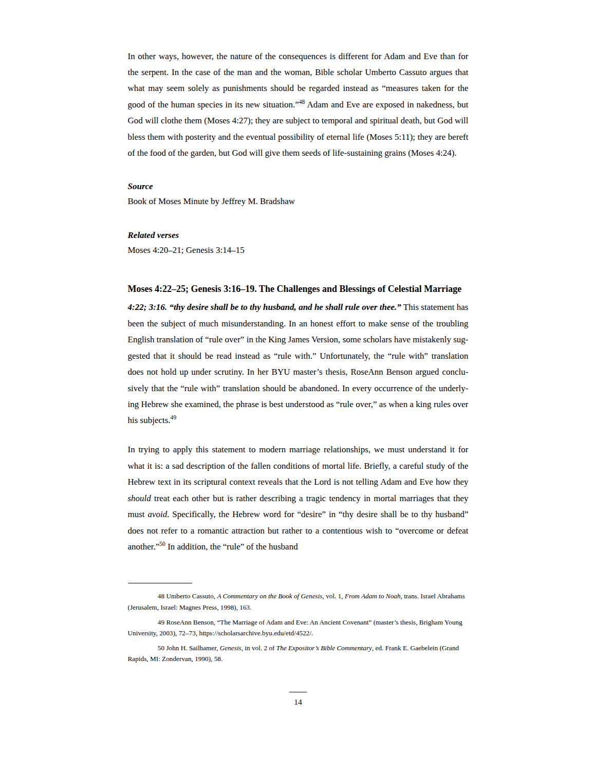In other ways, however, the nature of the consequences is different for Adam and Eve than for the serpent. In the case of the man and the woman, Bible scholar Umberto Cassuto argues that what may seem solely as punishments should be regarded instead as “measures taken for the good of the human species in its new situation.”48 Adam and Eve are exposed in nakedness, but God will clothe them (Moses 4:27); they are subject to temporal and spiritual death, but God will bless them with posterity and the eventual possibility of eternal life (Moses 5:11); they are bereft of the food of the garden, but God will give them seeds of life-sustaining grains (Moses 4:24).
Source
Book of Moses Minute by Jeffrey M. Bradshaw
Related verses
Moses 4:20–21; Genesis 3:14–15
Moses 4:22–25; Genesis 3:16–19. The Challenges and Blessings of Celestial Marriage
4:22; 3:16. “thy desire shall be to thy husband, and he shall rule over thee.” This statement has been the subject of much misunderstanding. In an honest effort to make sense of the troubling English translation of “rule over” in the King James Version, some scholars have mistakenly suggested that it should be read instead as “rule with.” Unfortunately, the “rule with” translation does not hold up under scrutiny. In her BYU master’s thesis, RoseAnn Benson argued conclusively that the “rule with” translation should be abandoned. In every occurrence of the underlying Hebrew she examined, the phrase is best understood as “rule over,” as when a king rules over his subjects.49
In trying to apply this statement to modern marriage relationships, we must understand it for what it is: a sad description of the fallen conditions of mortal life. Briefly, a careful study of the Hebrew text in its scriptural context reveals that the Lord is not telling Adam and Eve how they should treat each other but is rather describing a tragic tendency in mortal marriages that they must avoid. Specifically, the Hebrew word for “desire” in “thy desire shall be to thy husband” does not refer to a romantic attraction but rather to a contentious wish to “overcome or defeat another.”50 In addition, the “rule” of the husband
48 Umberto Cassuto, A Commentary on the Book of Genesis, vol. 1, From Adam to Noah, trans. Israel Abrahams (Jerusalem, Israel: Magnes Press, 1998), 163.
49 RoseAnn Benson, “The Marriage of Adam and Eve: An Ancient Covenant” (master’s thesis, Brigham Young University, 2003), 72–73, https://scholarsarchive.byu.edu/etd/4522/.
50 John H. Sailhamer, Genesis, in vol. 2 of The Expositor’s Bible Commentary, ed. Frank E. Gaebelein (Grand Rapids, MI: Zondervan, 1990), 58.
14